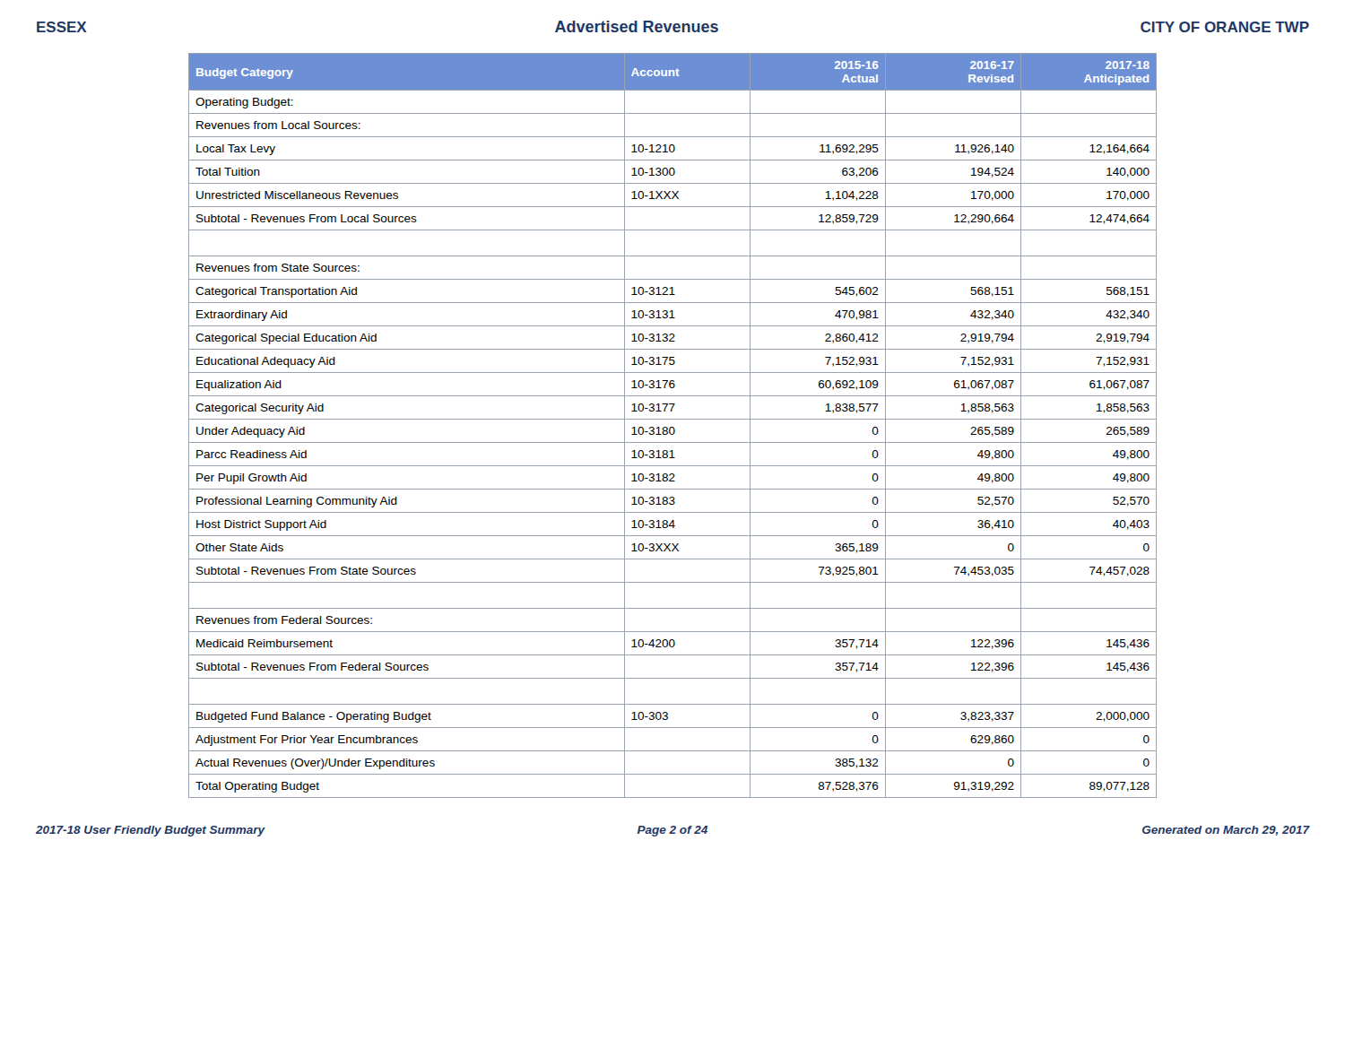ESSEX
Advertised Revenues
CITY OF ORANGE TWP
| Budget Category | Account | 2015-16 Actual | 2016-17 Revised | 2017-18 Anticipated |
| --- | --- | --- | --- | --- |
| Operating Budget: | | | | |
| Revenues from Local Sources: | | | | |
| Local Tax Levy | 10-1210 | 11,692,295 | 11,926,140 | 12,164,664 |
| Total Tuition | 10-1300 | 63,206 | 194,524 | 140,000 |
| Unrestricted Miscellaneous Revenues | 10-1XXX | 1,104,228 | 170,000 | 170,000 |
| Subtotal - Revenues From Local Sources | | 12,859,729 | 12,290,664 | 12,474,664 |
| Revenues from State Sources: | | | | |
| Categorical Transportation Aid | 10-3121 | 545,602 | 568,151 | 568,151 |
| Extraordinary Aid | 10-3131 | 470,981 | 432,340 | 432,340 |
| Categorical Special Education Aid | 10-3132 | 2,860,412 | 2,919,794 | 2,919,794 |
| Educational Adequacy Aid | 10-3175 | 7,152,931 | 7,152,931 | 7,152,931 |
| Equalization Aid | 10-3176 | 60,692,109 | 61,067,087 | 61,067,087 |
| Categorical Security Aid | 10-3177 | 1,838,577 | 1,858,563 | 1,858,563 |
| Under Adequacy Aid | 10-3180 | 0 | 265,589 | 265,589 |
| Parcc Readiness Aid | 10-3181 | 0 | 49,800 | 49,800 |
| Per Pupil Growth Aid | 10-3182 | 0 | 49,800 | 49,800 |
| Professional Learning Community Aid | 10-3183 | 0 | 52,570 | 52,570 |
| Host District Support Aid | 10-3184 | 0 | 36,410 | 40,403 |
| Other State Aids | 10-3XXX | 365,189 | 0 | 0 |
| Subtotal - Revenues From State Sources | | 73,925,801 | 74,453,035 | 74,457,028 |
| Revenues from Federal Sources: | | | | |
| Medicaid Reimbursement | 10-4200 | 357,714 | 122,396 | 145,436 |
| Subtotal - Revenues From Federal Sources | | 357,714 | 122,396 | 145,436 |
| Budgeted Fund Balance - Operating Budget | 10-303 | 0 | 3,823,337 | 2,000,000 |
| Adjustment For Prior Year Encumbrances | | 0 | 629,860 | 0 |
| Actual Revenues (Over)/Under Expenditures | | 385,132 | 0 | 0 |
| Total Operating Budget | | 87,528,376 | 91,319,292 | 89,077,128 |
2017-18 User Friendly Budget Summary
Page 2 of 24
Generated on March 29, 2017